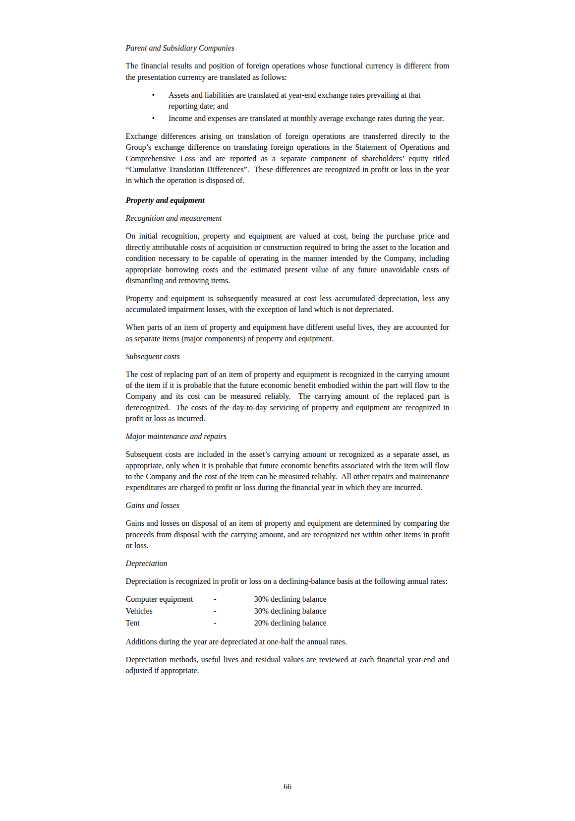Parent and Subsidiary Companies
The financial results and position of foreign operations whose functional currency is different from the presentation currency are translated as follows:
Assets and liabilities are translated at year-end exchange rates prevailing at that reporting date; and
Income and expenses are translated at monthly average exchange rates during the year.
Exchange differences arising on translation of foreign operations are transferred directly to the Group’s exchange difference on translating foreign operations in the Statement of Operations and Comprehensive Loss and are reported as a separate component of shareholders’ equity titled “Cumulative Translation Differences”. These differences are recognized in profit or loss in the year in which the operation is disposed of.
Property and equipment
Recognition and measurement
On initial recognition, property and equipment are valued at cost, being the purchase price and directly attributable costs of acquisition or construction required to bring the asset to the location and condition necessary to be capable of operating in the manner intended by the Company, including appropriate borrowing costs and the estimated present value of any future unavoidable costs of dismantling and removing items.
Property and equipment is subsequently measured at cost less accumulated depreciation, less any accumulated impairment losses, with the exception of land which is not depreciated.
When parts of an item of property and equipment have different useful lives, they are accounted for as separate items (major components) of property and equipment.
Subsequent costs
The cost of replacing part of an item of property and equipment is recognized in the carrying amount of the item if it is probable that the future economic benefit embodied within the part will flow to the Company and its cost can be measured reliably. The carrying amount of the replaced part is derecognized. The costs of the day-to-day servicing of property and equipment are recognized in profit or loss as incurred.
Major maintenance and repairs
Subsequent costs are included in the asset’s carrying amount or recognized as a separate asset, as appropriate, only when it is probable that future economic benefits associated with the item will flow to the Company and the cost of the item can be measured reliably. All other repairs and maintenance expenditures are charged to profit or loss during the financial year in which they are incurred.
Gains and losses
Gains and losses on disposal of an item of property and equipment are determined by comparing the proceeds from disposal with the carrying amount, and are recognized net within other items in profit or loss.
Depreciation
Depreciation is recognized in profit or loss on a declining-balance basis at the following annual rates:
| Computer equipment | - | 30% declining balance |
| Vehicles | - | 30% declining balance |
| Tent | - | 20% declining balance |
Additions during the year are depreciated at one-half the annual rates.
Depreciation methods, useful lives and residual values are reviewed at each financial year-end and adjusted if appropriate.
66